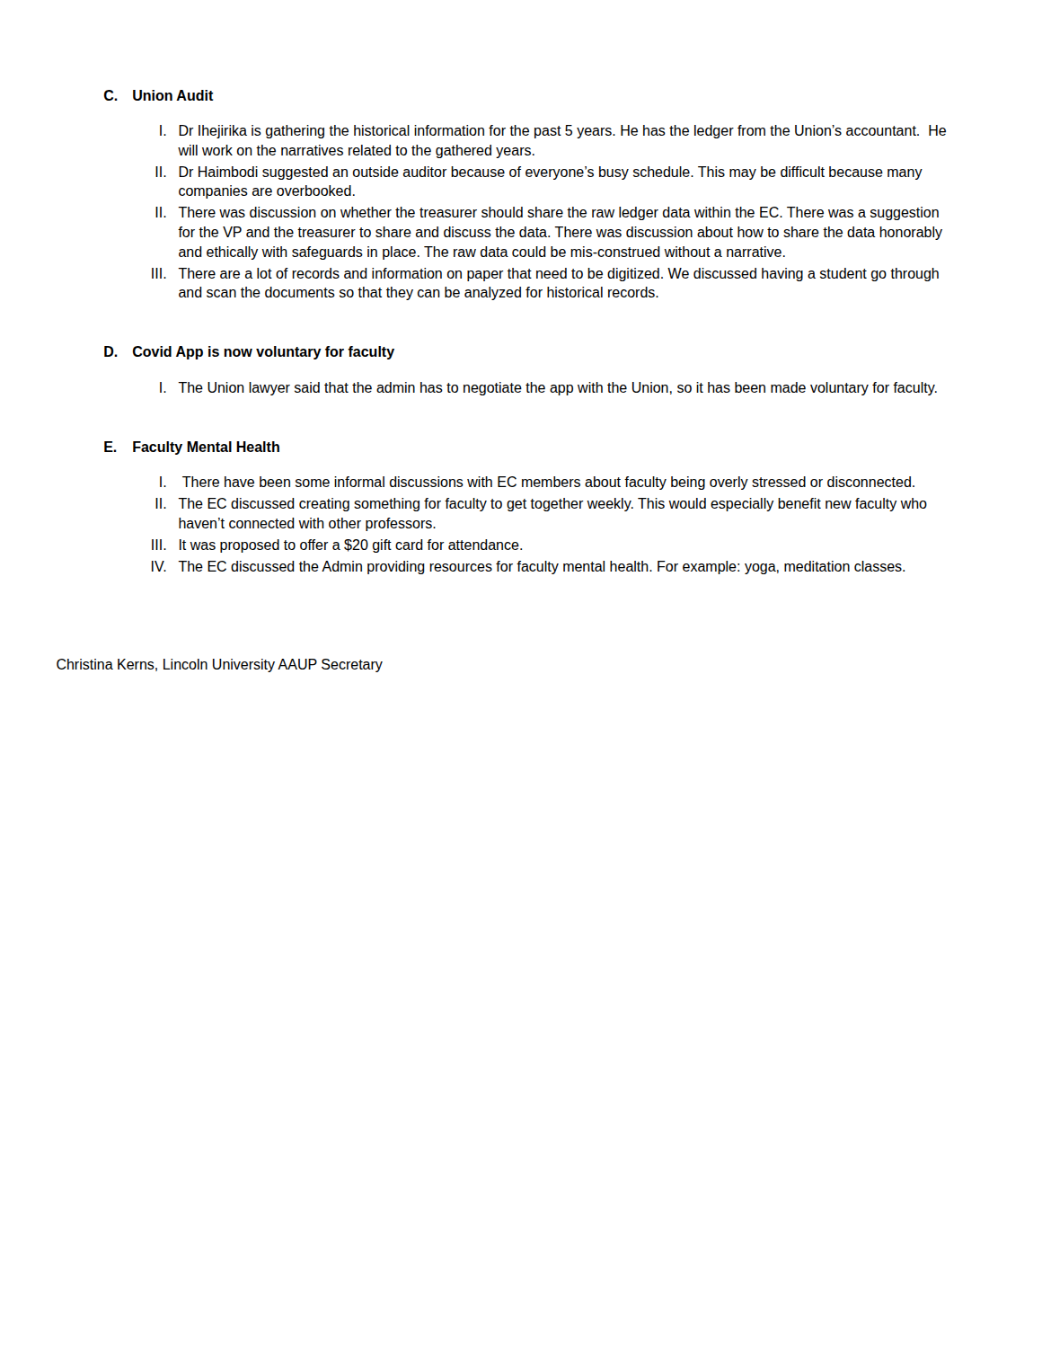C. Union Audit
I. Dr Ihejirika is gathering the historical information for the past 5 years. He has the ledger from the Union’s accountant. He will work on the narratives related to the gathered years.
II. Dr Haimbodi suggested an outside auditor because of everyone’s busy schedule. This may be difficult because many companies are overbooked.
II. There was discussion on whether the treasurer should share the raw ledger data within the EC. There was a suggestion for the VP and the treasurer to share and discuss the data. There was discussion about how to share the data honorably and ethically with safeguards in place. The raw data could be mis-construed without a narrative.
III. There are a lot of records and information on paper that need to be digitized. We discussed having a student go through and scan the documents so that they can be analyzed for historical records.
D. Covid App is now voluntary for faculty
I. The Union lawyer said that the admin has to negotiate the app with the Union, so it has been made voluntary for faculty.
E. Faculty Mental Health
I. There have been some informal discussions with EC members about faculty being overly stressed or disconnected.
II. The EC discussed creating something for faculty to get together weekly. This would especially benefit new faculty who haven’t connected with other professors.
III. It was proposed to offer a $20 gift card for attendance.
IV. The EC discussed the Admin providing resources for faculty mental health. For example: yoga, meditation classes.
Christina Kerns, Lincoln University AAUP Secretary